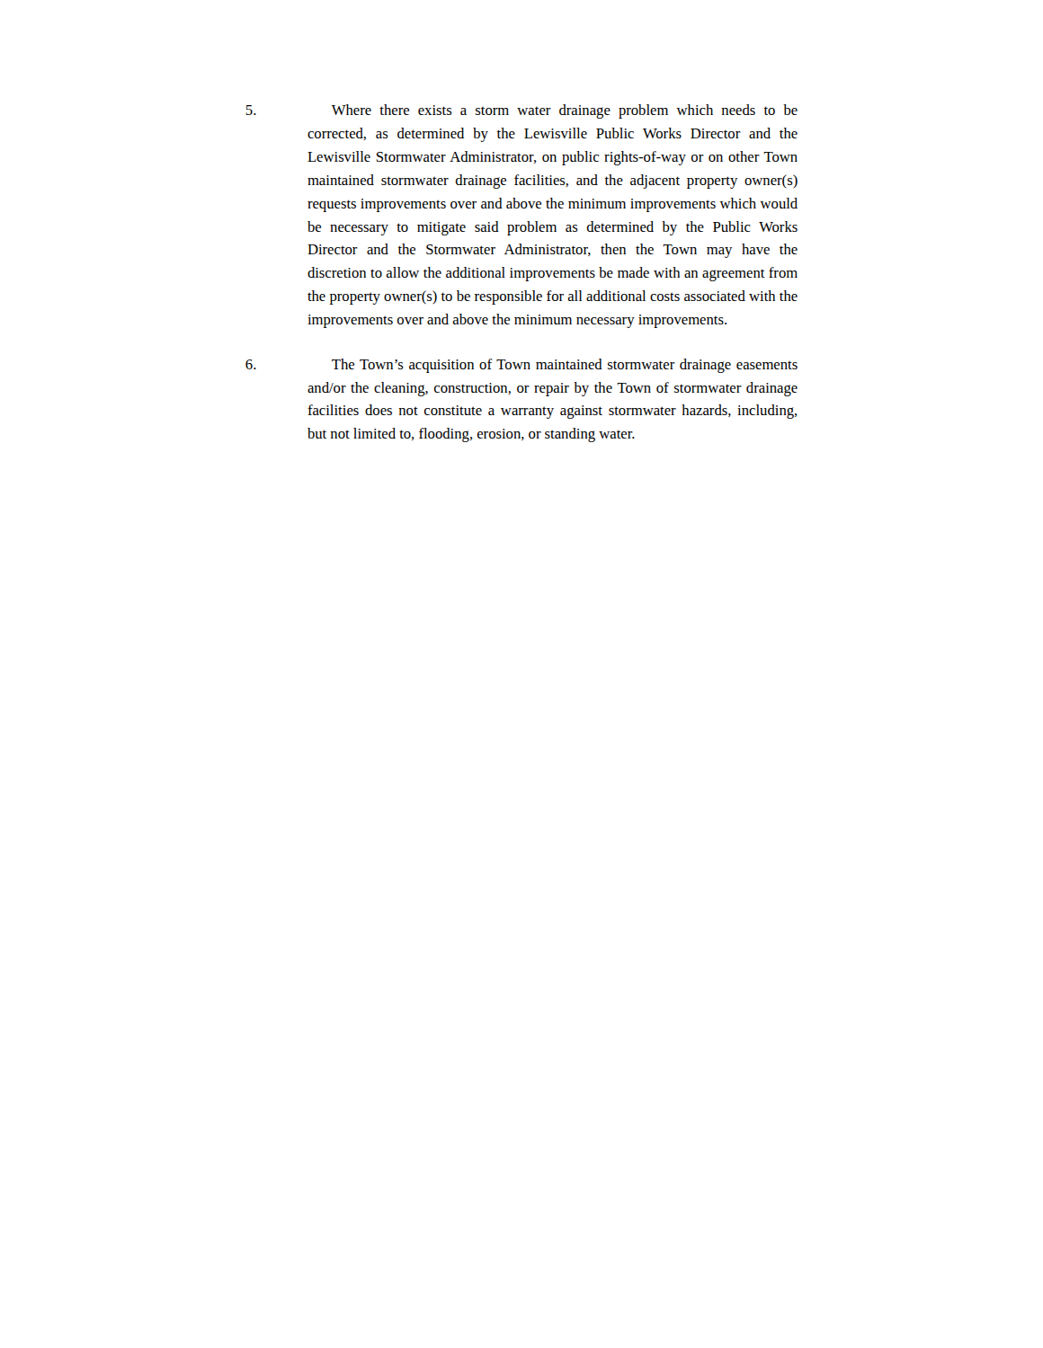5. Where there exists a storm water drainage problem which needs to be corrected, as determined by the Lewisville Public Works Director and the Lewisville Stormwater Administrator, on public rights-of-way or on other Town maintained stormwater drainage facilities, and the adjacent property owner(s) requests improvements over and above the minimum improvements which would be necessary to mitigate said problem as determined by the Public Works Director and the Stormwater Administrator, then the Town may have the discretion to allow the additional improvements be made with an agreement from the property owner(s) to be responsible for all additional costs associated with the improvements over and above the minimum necessary improvements.
6. The Town’s acquisition of Town maintained stormwater drainage easements and/or the cleaning, construction, or repair by the Town of stormwater drainage facilities does not constitute a warranty against stormwater hazards, including, but not limited to, flooding, erosion, or standing water.